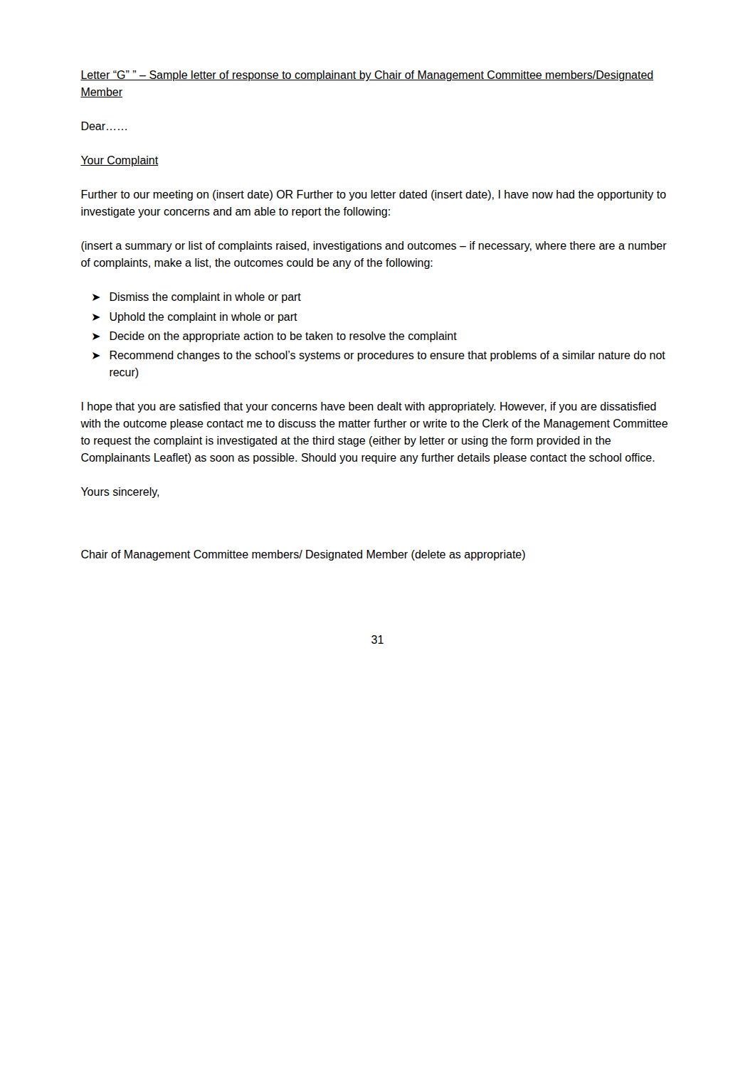Letter “G” ” – Sample letter of response to complainant by Chair of Management Committee members/Designated Member
Dear……
Your Complaint
Further to our meeting on (insert date) OR Further to you letter dated (insert date), I have now had the opportunity to investigate your concerns and am able to report the following:
(insert a summary or list of complaints raised, investigations and outcomes – if necessary, where there are a number of complaints, make a list, the outcomes could be any of the following:
Dismiss the complaint in whole or part
Uphold the complaint in whole or part
Decide on the appropriate action to be taken to resolve the complaint
Recommend changes to the school’s systems or procedures to ensure that problems of a similar nature do not recur)
I hope that you are satisfied that your concerns have been dealt with appropriately. However, if you are dissatisfied with the outcome please contact me to discuss the matter further or write to the Clerk of the Management Committee to request the complaint is investigated at the third stage (either by letter or using the form provided in the Complainants Leaflet) as soon as possible. Should you require any further details please contact the school office.
Yours sincerely,
Chair of Management Committee members/ Designated Member (delete as appropriate)
31